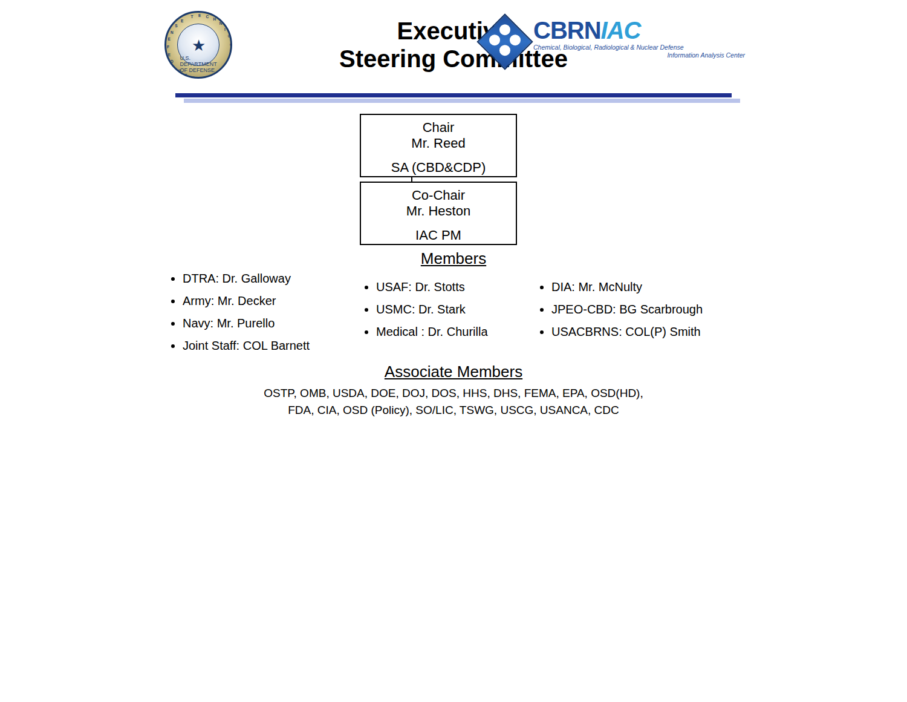D E F E N S E T E C H N I C A L C E N T E R
★
U.S. DEPARTMENT OF DEFENSE
Executive
Steering Committee
CBRNIAC
Chemical, Biological, Radiological & Nuclear Defense
Information Analysis Center
Chair
Mr. Reed
SA (CBD&CDP)
Co-Chair
Mr. Heston
IAC PM
Members
DTRA: Dr. Galloway
Army: Mr. Decker
Navy: Mr. Purello
Joint Staff: COL Barnett
USAF: Dr. Stotts
USMC: Dr. Stark
Medical : Dr. Churilla
DIA: Mr. McNulty
JPEO-CBD: BG Scarbrough
USACBRNS: COL(P) Smith
Associate Members
OSTP, OMB, USDA, DOE, DOJ, DOS, HHS, DHS, FEMA, EPA, OSD(HD),
FDA, CIA, OSD (Policy), SO/LIC, TSWG, USCG, USANCA, CDC